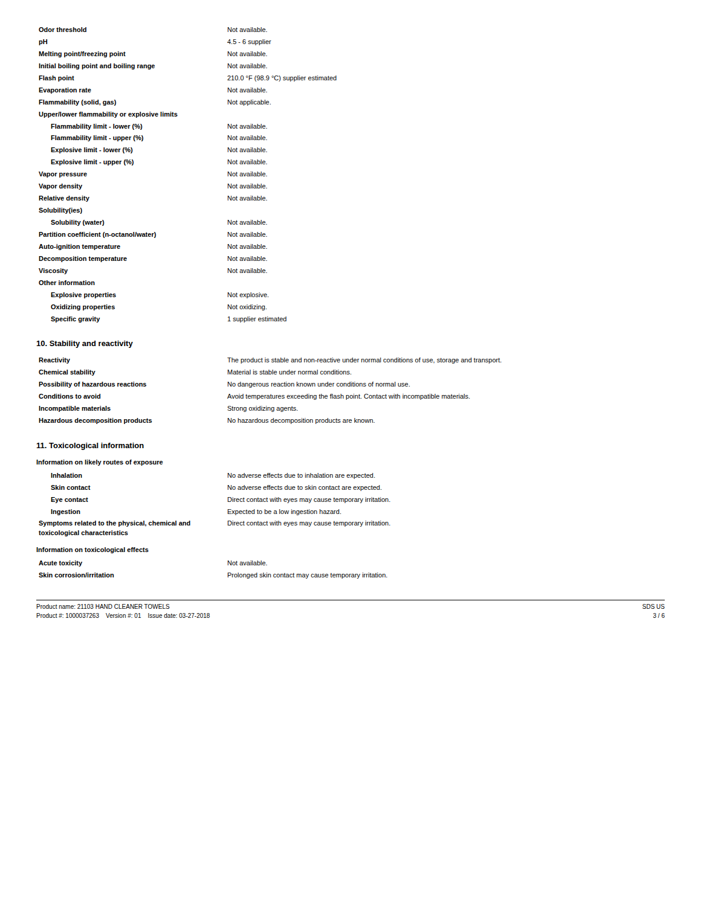| Odor threshold | Not available. |
| pH | 4.5 - 6 supplier |
| Melting point/freezing point | Not available. |
| Initial boiling point and boiling range | Not available. |
| Flash point | 210.0 °F (98.9 °C) supplier estimated |
| Evaporation rate | Not available. |
| Flammability (solid, gas) | Not applicable. |
| Upper/lower flammability or explosive limits |
| Flammability limit - lower (%) | Not available. |
| Flammability limit - upper (%) | Not available. |
| Explosive limit - lower (%) | Not available. |
| Explosive limit - upper (%) | Not available. |
| Vapor pressure | Not available. |
| Vapor density | Not available. |
| Relative density | Not available. |
| Solubility(ies) | |
| Solubility (water) | Not available. |
| Partition coefficient (n-octanol/water) | Not available. |
| Auto-ignition temperature | Not available. |
| Decomposition temperature | Not available. |
| Viscosity | Not available. |
| Other information | |
| Explosive properties | Not explosive. |
| Oxidizing properties | Not oxidizing. |
| Specific gravity | 1 supplier estimated |
10. Stability and reactivity
| Reactivity | The product is stable and non-reactive under normal conditions of use, storage and transport. |
| Chemical stability | Material is stable under normal conditions. |
| Possibility of hazardous reactions | No dangerous reaction known under conditions of normal use. |
| Conditions to avoid | Avoid temperatures exceeding the flash point. Contact with incompatible materials. |
| Incompatible materials | Strong oxidizing agents. |
| Hazardous decomposition products | No hazardous decomposition products are known. |
11. Toxicological information
Information on likely routes of exposure
| Inhalation | No adverse effects due to inhalation are expected. |
| Skin contact | No adverse effects due to skin contact are expected. |
| Eye contact | Direct contact with eyes may cause temporary irritation. |
| Ingestion | Expected to be a low ingestion hazard. |
| Symptoms related to the physical, chemical and toxicological characteristics | Direct contact with eyes may cause temporary irritation. |
Information on toxicological effects
| Acute toxicity | Not available. |
| Skin corrosion/irritation | Prolonged skin contact may cause temporary irritation. |
| Product name: 21103 HAND CLEANER TOWELS | SDS US |
| Product #: 1000037263 Version #: 01 Issue date: 03-27-2018 | 3 / 6 |